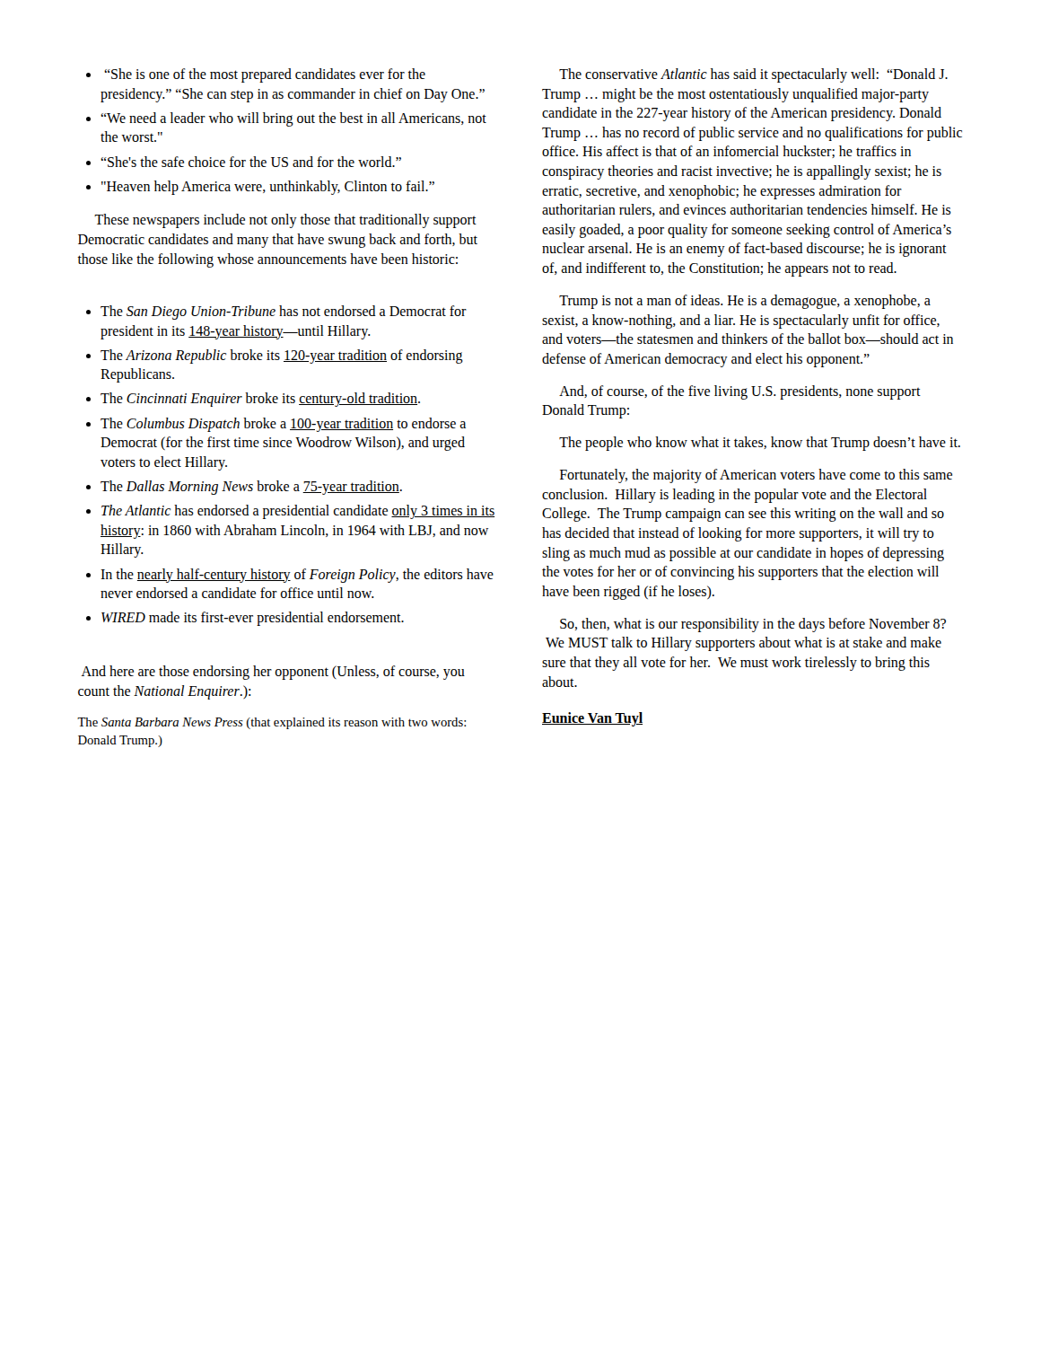“She is one of the most prepared candidates ever for the presidency.” “She can step in as commander in chief on Day One.”
“We need a leader who will bring out the best in all Americans, not the worst."
“She's the safe choice for the US and for the world.”
"Heaven help America were, unthinkably, Clinton to fail.”
These newspapers include not only those that traditionally support Democratic candidates and many that have swung back and forth, but those like the following whose announcements have been historic:
The San Diego Union-Tribune has not endorsed a Democrat for president in its 148-year history—until Hillary.
The Arizona Republic broke its 120-year tradition of endorsing Republicans.
The Cincinnati Enquirer broke its century-old tradition.
The Columbus Dispatch broke a 100-year tradition to endorse a Democrat (for the first time since Woodrow Wilson), and urged voters to elect Hillary.
The Dallas Morning News broke a 75-year tradition.
The Atlantic has endorsed a presidential candidate only 3 times in its history: in 1860 with Abraham Lincoln, in 1964 with LBJ, and now Hillary.
In the nearly half-century history of Foreign Policy, the editors have never endorsed a candidate for office until now.
WIRED made its first-ever presidential endorsement.
And here are those endorsing her opponent (Unless, of course, you count the National Enquirer.):
The Santa Barbara News Press (that explained its reason with two words: Donald Trump.)
The conservative Atlantic has said it spectacularly well: “Donald J. Trump … might be the most ostentatiously unqualified major-party candidate in the 227-year history of the American presidency. Donald Trump … has no record of public service and no qualifications for public office. His affect is that of an infomercial huckster; he traffics in conspiracy theories and racist invective; he is appallingly sexist; he is erratic, secretive, and xenophobic; he expresses admiration for authoritarian rulers, and evinces authoritarian tendencies himself. He is easily goaded, a poor quality for someone seeking control of America’s nuclear arsenal. He is an enemy of fact-based discourse; he is ignorant of, and indifferent to, the Constitution; he appears not to read.
Trump is not a man of ideas. He is a demagogue, a xenophobe, a sexist, a know-nothing, and a liar. He is spectacularly unfit for office, and voters—the statesmen and thinkers of the ballot box—should act in defense of American democracy and elect his opponent.”
And, of course, of the five living U.S. presidents, none support Donald Trump:
The people who know what it takes, know that Trump doesn’t have it.
Fortunately, the majority of American voters have come to this same conclusion. Hillary is leading in the popular vote and the Electoral College. The Trump campaign can see this writing on the wall and so has decided that instead of looking for more supporters, it will try to sling as much mud as possible at our candidate in hopes of depressing the votes for her or of convincing his supporters that the election will have been rigged (if he loses).
So, then, what is our responsibility in the days before November 8? We MUST talk to Hillary supporters about what is at stake and make sure that they all vote for her. We must work tirelessly to bring this about.
Eunice Van Tuyl